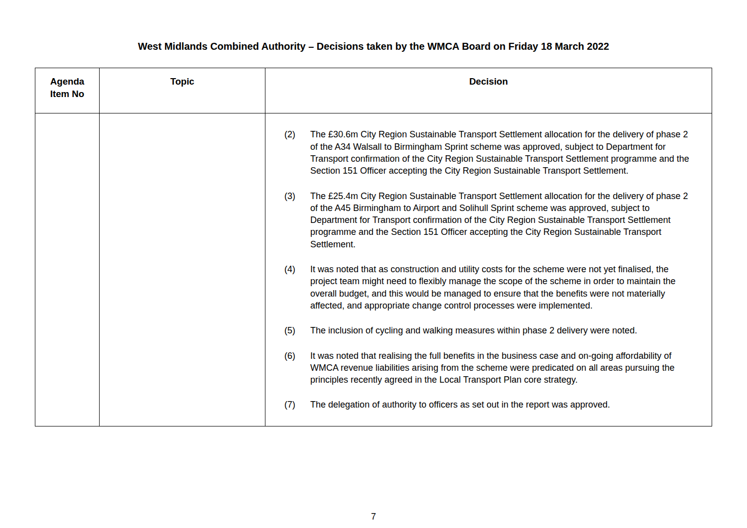West Midlands Combined Authority – Decisions taken by the WMCA Board on Friday 18 March 2022
| Agenda Item No | Topic | Decision |
| --- | --- | --- |
| | | (2) The £30.6m City Region Sustainable Transport Settlement allocation for the delivery of phase 2 of the A34 Walsall to Birmingham Sprint scheme was approved, subject to Department for Transport confirmation of the City Region Sustainable Transport Settlement programme and the Section 151 Officer accepting the City Region Sustainable Transport Settlement. (3) The £25.4m City Region Sustainable Transport Settlement allocation for the delivery of phase 2 of the A45 Birmingham to Airport and Solihull Sprint scheme was approved, subject to Department for Transport confirmation of the City Region Sustainable Transport Settlement programme and the Section 151 Officer accepting the City Region Sustainable Transport Settlement. (4) It was noted that as construction and utility costs for the scheme were not yet finalised, the project team might need to flexibly manage the scope of the scheme in order to maintain the overall budget, and this would be managed to ensure that the benefits were not materially affected, and appropriate change control processes were implemented. (5) The inclusion of cycling and walking measures within phase 2 delivery were noted. (6) It was noted that realising the full benefits in the business case and on-going affordability of WMCA revenue liabilities arising from the scheme were predicated on all areas pursuing the principles recently agreed in the Local Transport Plan core strategy. (7) The delegation of authority to officers as set out in the report was approved. |
7